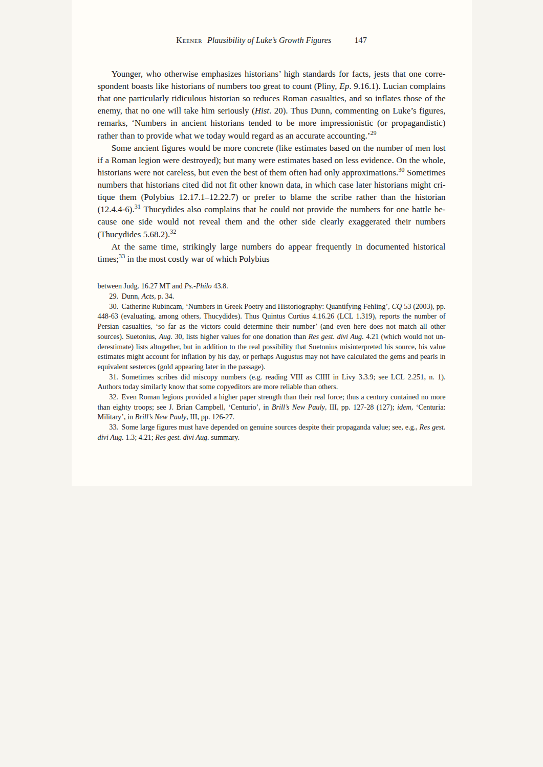Keener Plausibility of Luke’s Growth Figures 147
Younger, who otherwise emphasizes historians’ high standards for facts, jests that one correspondent boasts like historians of numbers too great to count (Pliny, Ep. 9.16.1). Lucian complains that one particularly ridiculous historian so reduces Roman casualties, and so inflates those of the enemy, that no one will take him seriously (Hist. 20). Thus Dunn, commenting on Luke’s figures, remarks, ‘Numbers in ancient historians tended to be more impressionistic (or propagandistic) rather than to provide what we today would regard as an accurate accounting.’29
Some ancient figures would be more concrete (like estimates based on the number of men lost if a Roman legion were destroyed); but many were estimates based on less evidence. On the whole, historians were not careless, but even the best of them often had only approximations.30 Sometimes numbers that historians cited did not fit other known data, in which case later historians might critique them (Polybius 12.17.1–12.22.7) or prefer to blame the scribe rather than the historian (12.4.4-6).31 Thucydides also complains that he could not provide the numbers for one battle because one side would not reveal them and the other side clearly exaggerated their numbers (Thucydides 5.68.2).32
At the same time, strikingly large numbers do appear frequently in documented historical times;33 in the most costly war of which Polybius
between Judg. 16.27 MT and Ps.-Philo 43.8.
29. Dunn, Acts, p. 34.
30. Catherine Rubincam, ‘Numbers in Greek Poetry and Historiography: Quantifying Fehling’, CQ 53 (2003), pp. 448-63 (evaluating, among others, Thucydides). Thus Quintus Curtius 4.16.26 (LCL 1.319), reports the number of Persian casualties, ‘so far as the victors could determine their number’ (and even here does not match all other sources). Suetonius, Aug. 30, lists higher values for one donation than Res gest. divi Aug. 4.21 (which would not underestimate) lists altogether, but in addition to the real possibility that Suetonius misinterpreted his source, his value estimates might account for inflation by his day, or perhaps Augustus may not have calculated the gems and pearls in equivalent sesterces (gold appearing later in the passage).
31. Sometimes scribes did miscopy numbers (e.g. reading VIII as CIIII in Livy 3.3.9; see LCL 2.251, n. 1). Authors today similarly know that some copyeditors are more reliable than others.
32. Even Roman legions provided a higher paper strength than their real force; thus a century contained no more than eighty troops; see J. Brian Campbell, ‘Centurio’, in Brill’s New Pauly, III, pp. 127-28 (127); idem, ‘Centuria: Military’, in Brill’s New Pauly, III, pp. 126-27.
33. Some large figures must have depended on genuine sources despite their propaganda value; see, e.g., Res gest. divi Aug. 1.3; 4.21; Res gest. divi Aug. summary.